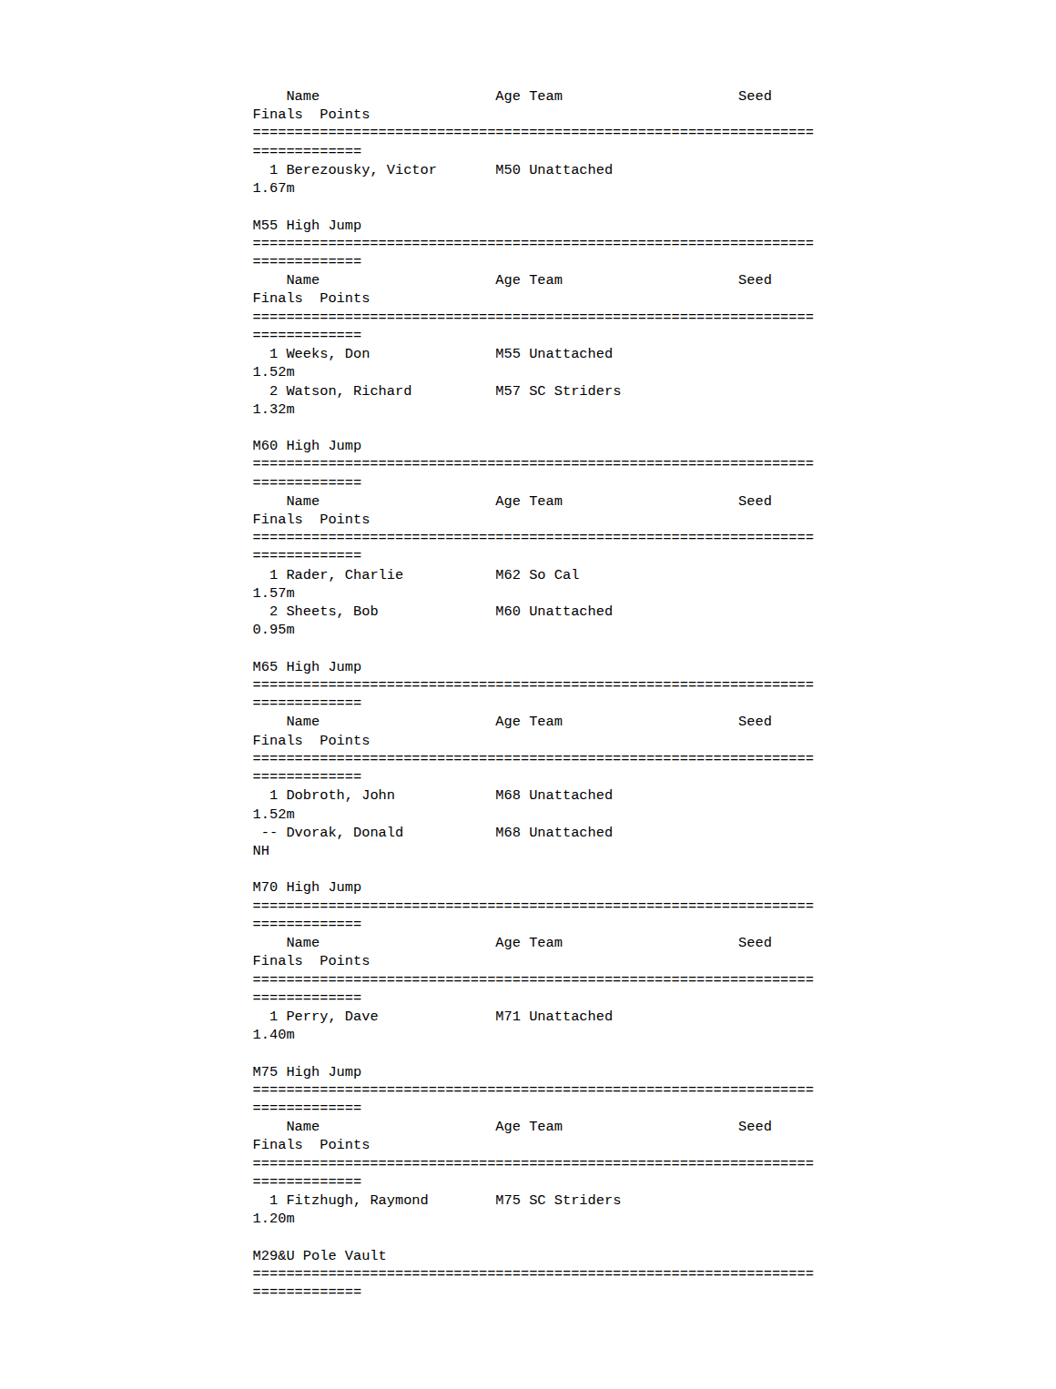Name                     Age Team                     Seed     Finals  Points
================================================================================
  1 Berezousky, Victor       M50 Unattached                         1.67m

M55 High Jump
================================================================================
    Name                     Age Team                     Seed     Finals  Points
================================================================================
  1 Weeks, Don               M55 Unattached                         1.52m
  2 Watson, Richard          M57 SC Striders                        1.32m

M60 High Jump
================================================================================
    Name                     Age Team                     Seed     Finals  Points
================================================================================
  1 Rader, Charlie           M62 So Cal                             1.57m
  2 Sheets, Bob              M60 Unattached                         0.95m

M65 High Jump
================================================================================
    Name                     Age Team                     Seed     Finals  Points
================================================================================
  1 Dobroth, John            M68 Unattached                         1.52m
 -- Dvorak, Donald           M68 Unattached                            NH

M70 High Jump
================================================================================
    Name                     Age Team                     Seed     Finals  Points
================================================================================
  1 Perry, Dave              M71 Unattached                         1.40m

M75 High Jump
================================================================================
    Name                     Age Team                     Seed     Finals  Points
================================================================================
  1 Fitzhugh, Raymond        M75 SC Striders                        1.20m

M29&U Pole Vault
================================================================================